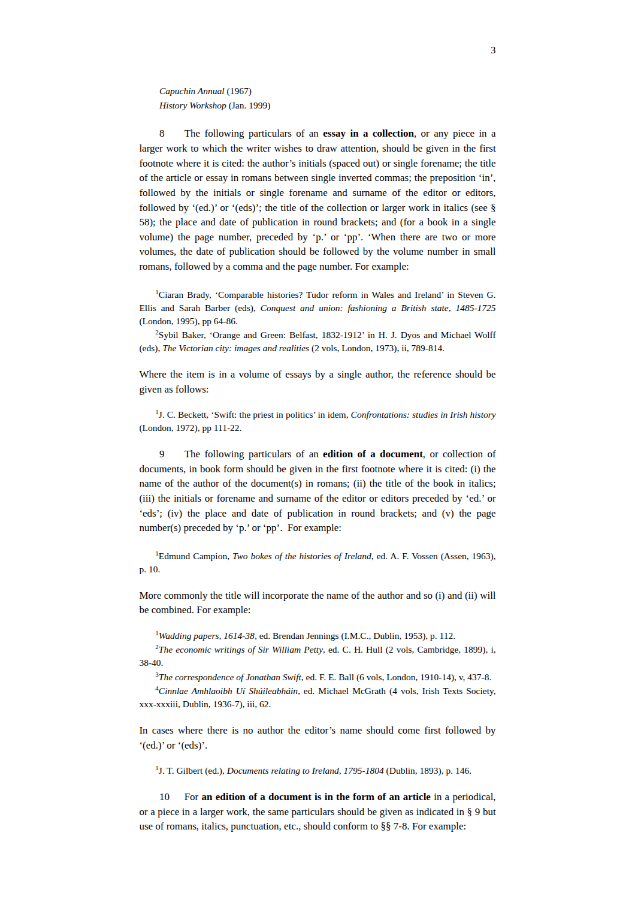3
Capuchin Annual (1967)
History Workshop (Jan. 1999)
8 The following particulars of an essay in a collection, or any piece in a larger work to which the writer wishes to draw attention, should be given in the first footnote where it is cited: the author’s initials (spaced out) or single forename; the title of the article or essay in romans between single inverted commas; the preposition ‘in’, followed by the initials or single forename and surname of the editor or editors, followed by ‘(ed.)’ or ‘(eds)’; the title of the collection or larger work in italics (see § 58); the place and date of publication in round brackets; and (for a book in a single volume) the page number, preceded by ‘p.’ or ‘pp’. ‘When there are two or more volumes, the date of publication should be followed by the volume number in small romans, followed by a comma and the page number. For example:
1Ciaran Brady, ‘Comparable histories? Tudor reform in Wales and Ireland’ in Steven G. Ellis and Sarah Barber (eds), Conquest and union: fashioning a British state, 1485-1725 (London, 1995), pp 64-86.
2Sybil Baker, ‘Orange and Green: Belfast, 1832-1912’ in H. J. Dyos and Michael Wolff (eds), The Victorian city: images and realities (2 vols, London, 1973), ii, 789-814.
Where the item is in a volume of essays by a single author, the reference should be given as follows:
1J. C. Beckett, ‘Swift: the priest in politics’ in idem, Confrontations: studies in Irish history (London, 1972), pp 111-22.
9 The following particulars of an edition of a document, or collection of documents, in book form should be given in the first footnote where it is cited: (i) the name of the author of the document(s) in romans; (ii) the title of the book in italics; (iii) the initials or forename and surname of the editor or editors preceded by ‘ed.’ or ‘eds’; (iv) the place and date of publication in round brackets; and (v) the page number(s) preceded by ‘p.’ or ‘pp’. For example:
1Edmund Campion, Two bokes of the histories of Ireland, ed. A. F. Vossen (Assen, 1963), p. 10.
More commonly the title will incorporate the name of the author and so (i) and (ii) will be combined. For example:
1Wadding papers, 1614-38, ed. Brendan Jennings (I.M.C., Dublin, 1953), p. 112.
2The economic writings of Sir William Petty, ed. C. H. Hull (2 vols, Cambridge, 1899), i, 38-40.
3The correspondence of Jonathan Swift, ed. F. E. Ball (6 vols, London, 1910-14), v, 437-8.
4Cinnlae Amhlaoibh Uí Shúileabháin, ed. Michael McGrath (4 vols, Irish Texts Society, xxx-xxxiii, Dublin, 1936-7), iii, 62.
In cases where there is no author the editor’s name should come first followed by ‘(ed.)’ or ‘(eds)’.
1J. T. Gilbert (ed.), Documents relating to Ireland, 1795-1804 (Dublin, 1893), p. 146.
10 For an edition of a document is in the form of an article in a periodical, or a piece in a larger work, the same particulars should be given as indicated in § 9 but use of romans, italics, punctuation, etc., should conform to §§ 7-8. For example: